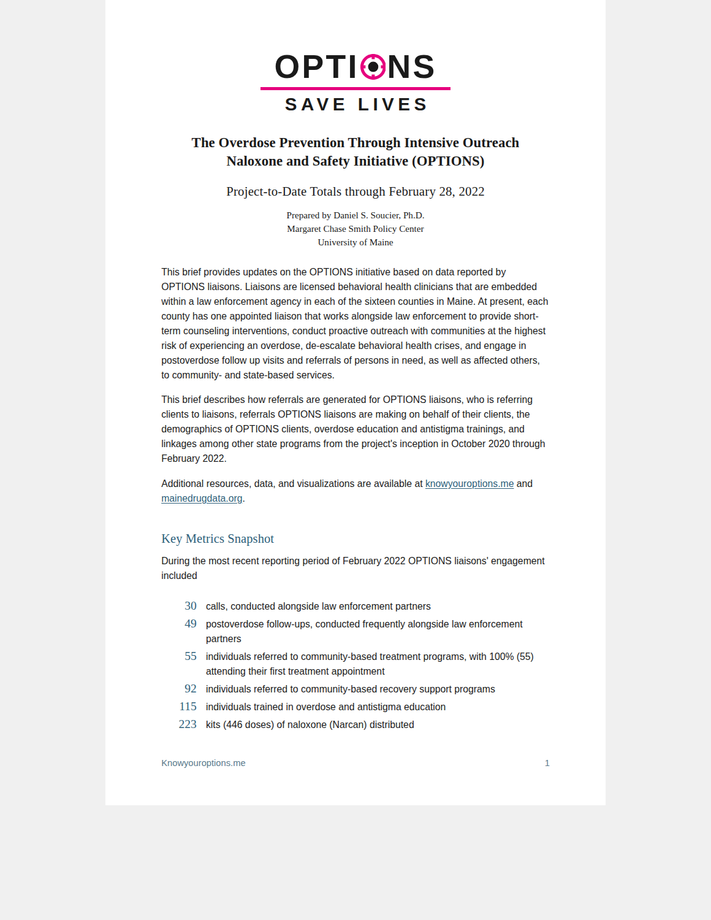OPTI NS
SAVE LIVES
The Overdose Prevention Through Intensive Outreach
Naloxone and Safety Initiative (OPTIONS)
Project-to-Date Totals through February 28, 2022
Prepared by Daniel S. Soucier, Ph.D.
Margaret Chase Smith Policy Center
University of Maine
This brief provides updates on the OPTIONS initiative based on data reported by OPTIONS liaisons. Liaisons are licensed behavioral health clinicians that are embedded within a law enforcement agency in each of the sixteen counties in Maine. At present, each county has one appointed liaison that works alongside law enforcement to provide short-term counseling interventions, conduct proactive outreach with communities at the highest risk of experiencing an overdose, de-escalate behavioral health crises, and engage in postoverdose follow up visits and referrals of persons in need, as well as affected others, to community- and state-based services.
This brief describes how referrals are generated for OPTIONS liaisons, who is referring clients to liaisons, referrals OPTIONS liaisons are making on behalf of their clients, the demographics of OPTIONS clients, overdose education and antistigma trainings, and linkages among other state programs from the project's inception in October 2020 through February 2022.
Additional resources, data, and visualizations are available at knowyouroptions.me and mainedrugdata.org.
Key Metrics Snapshot
During the most recent reporting period of February 2022 OPTIONS liaisons' engagement included
30 calls, conducted alongside law enforcement partners
49 postoverdose follow-ups, conducted frequently alongside law enforcement partners
55 individuals referred to community-based treatment programs, with 100% (55) attending their first treatment appointment
92 individuals referred to community-based recovery support programs
115 individuals trained in overdose and antistigma education
223 kits (446 doses) of naloxone (Narcan) distributed
Knowyouroptions.me 1